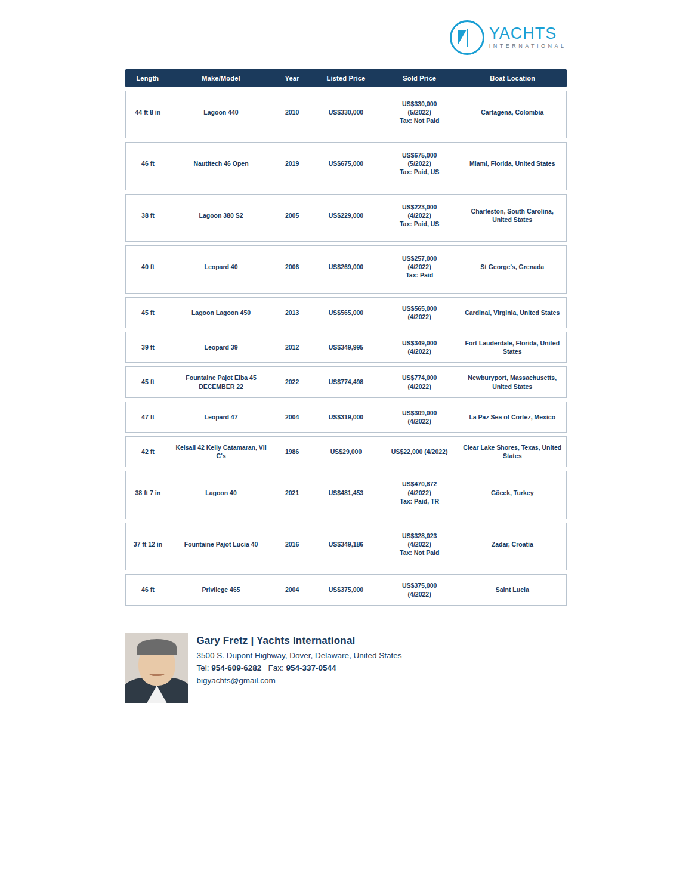YACHTS
INTERNATIONAL
| Length | Make/Model | Year | Listed Price | Sold Price | Boat Location |
| --- | --- | --- | --- | --- | --- |
| 44 ft 8 in | Lagoon 440 | 2010 | US$330,000 | US$330,000 (5/2022) Tax: Not Paid | Cartagena, Colombia |
| 46 ft | Nautitech 46 Open | 2019 | US$675,000 | US$675,000 (5/2022) Tax: Paid, US | Miami, Florida, United States |
| 38 ft | Lagoon 380 S2 | 2005 | US$229,000 | US$223,000 (4/2022) Tax: Paid, US | Charleston, South Carolina, United States |
| 40 ft | Leopard 40 | 2006 | US$269,000 | US$257,000 (4/2022) Tax: Paid | St George's, Grenada |
| 45 ft | Lagoon Lagoon 450 | 2013 | US$565,000 | US$565,000 (4/2022) | Cardinal, Virginia, United States |
| 39 ft | Leopard 39 | 2012 | US$349,995 | US$349,000 (4/2022) | Fort Lauderdale, Florida, United States |
| 45 ft | Fountaine Pajot Elba 45 DECEMBER 22 | 2022 | US$774,498 | US$774,000 (4/2022) | Newburyport, Massachusetts, United States |
| 47 ft | Leopard 47 | 2004 | US$319,000 | US$309,000 (4/2022) | La Paz Sea of Cortez, Mexico |
| 42 ft | Kelsall 42 Kelly Catamaran, VII C's | 1986 | US$29,000 | US$22,000 (4/2022) | Clear Lake Shores, Texas, United States |
| 38 ft 7 in | Lagoon 40 | 2021 | US$481,453 | US$470,872 (4/2022) Tax: Paid, TR | Göcek, Turkey |
| 37 ft 12 in | Fountaine Pajot Lucia 40 | 2016 | US$349,186 | US$328,023 (4/2022) Tax: Not Paid | Zadar, Croatia |
| 46 ft | Privilege 465 | 2004 | US$375,000 | US$375,000 (4/2022) | Saint Lucia |
Gary Fretz | Yachts International
3500 S. Dupont Highway, Dover, Delaware, United States
Tel: 954-609-6282 Fax: 954-337-0544
bigyachts@gmail.com